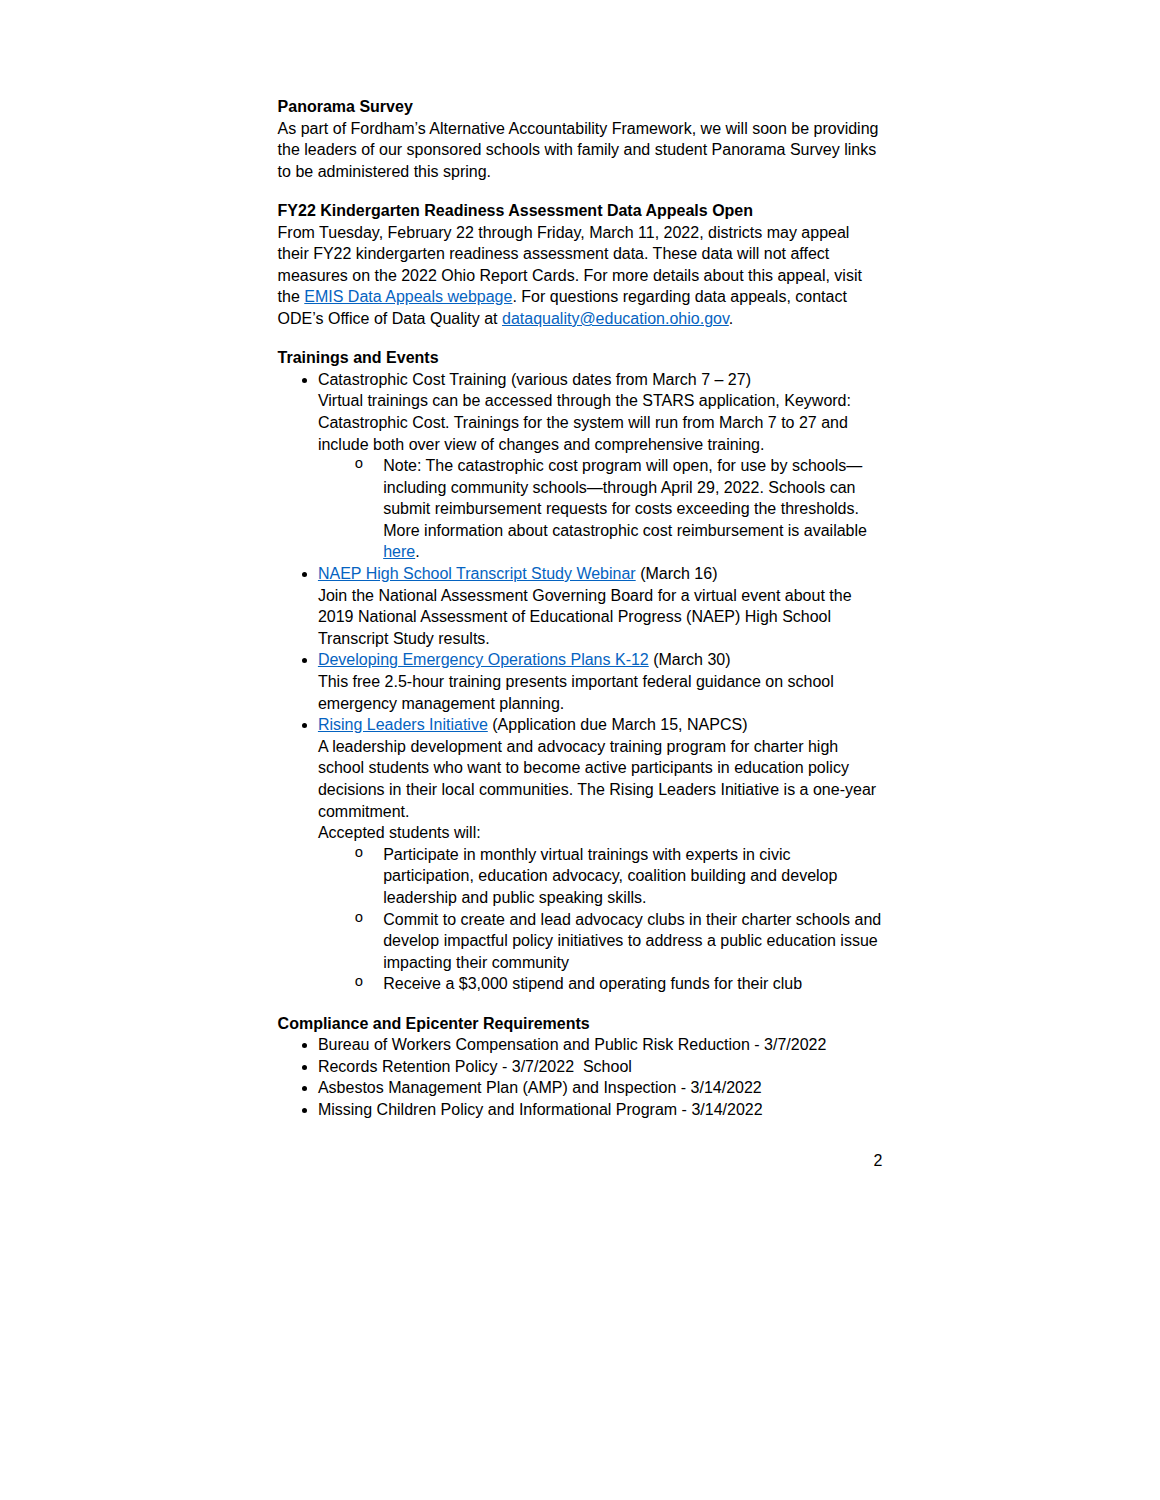Panorama Survey
As part of Fordham’s Alternative Accountability Framework, we will soon be providing the leaders of our sponsored schools with family and student Panorama Survey links to be administered this spring.
FY22 Kindergarten Readiness Assessment Data Appeals Open
From Tuesday, February 22 through Friday, March 11, 2022, districts may appeal their FY22 kindergarten readiness assessment data. These data will not affect measures on the 2022 Ohio Report Cards. For more details about this appeal, visit the EMIS Data Appeals webpage. For questions regarding data appeals, contact ODE’s Office of Data Quality at dataquality@education.ohio.gov.
Trainings and Events
Catastrophic Cost Training (various dates from March 7 – 27)
Virtual trainings can be accessed through the STARS application, Keyword: Catastrophic Cost. Trainings for the system will run from March 7 to 27 and include both over view of changes and comprehensive training.
Note: The catastrophic cost program will open, for use by schools—including community schools—through April 29, 2022. Schools can submit reimbursement requests for costs exceeding the thresholds. More information about catastrophic cost reimbursement is available here.
NAEP High School Transcript Study Webinar (March 16)
Join the National Assessment Governing Board for a virtual event about the 2019 National Assessment of Educational Progress (NAEP) High School Transcript Study results.
Developing Emergency Operations Plans K-12 (March 30)
This free 2.5-hour training presents important federal guidance on school emergency management planning.
Rising Leaders Initiative (Application due March 15, NAPCS)
A leadership development and advocacy training program for charter high school students who want to become active participants in education policy decisions in their local communities. The Rising Leaders Initiative is a one-year commitment.
Accepted students will:
Participate in monthly virtual trainings with experts in civic participation, education advocacy, coalition building and develop leadership and public speaking skills.
Commit to create and lead advocacy clubs in their charter schools and develop impactful policy initiatives to address a public education issue impacting their community
Receive a $3,000 stipend and operating funds for their club
Compliance and Epicenter Requirements
Bureau of Workers Compensation and Public Risk Reduction - 3/7/2022
Records Retention Policy - 3/7/2022 School
Asbestos Management Plan (AMP) and Inspection - 3/14/2022
Missing Children Policy and Informational Program - 3/14/2022
2